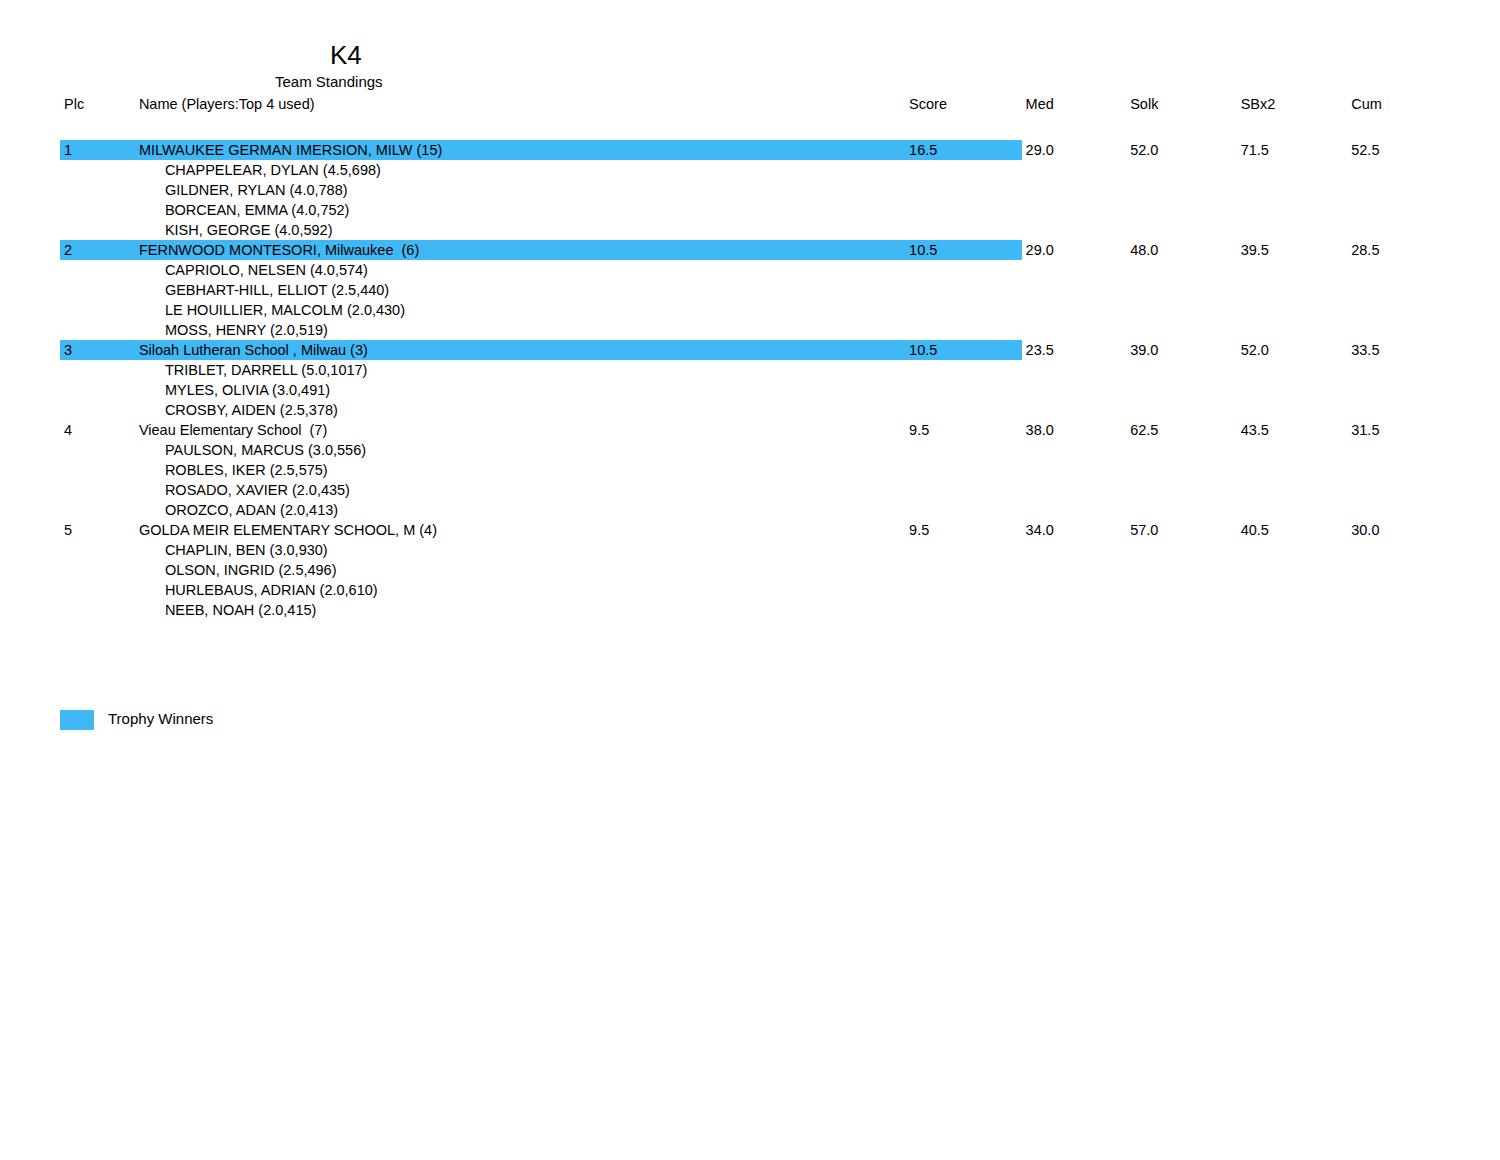K4
Team Standings
| Plc | Name (Players:Top 4 used) | Score | Med | Solk | SBx2 | Cum |
| --- | --- | --- | --- | --- | --- | --- |
| 1 | MILWAUKEE GERMAN IMERSION, MILW (15) | 16.5 | 29.0 | 52.0 | 71.5 | 52.5 |
| | CHAPPELEAR, DYLAN (4.5,698) | | | | | |
| | GILDNER, RYLAN (4.0,788) | | | | | |
| | BORCEAN, EMMA (4.0,752) | | | | | |
| | KISH, GEORGE (4.0,592) | | | | | |
| 2 | FERNWOOD MONTESORI, Milwaukee (6) | 10.5 | 29.0 | 48.0 | 39.5 | 28.5 |
| | CAPRIOLO, NELSEN (4.0,574) | | | | | |
| | GEBHART-HILL, ELLIOT (2.5,440) | | | | | |
| | LE HOUILLIER, MALCOLM (2.0,430) | | | | | |
| | MOSS, HENRY (2.0,519) | | | | | |
| 3 | Siloah Lutheran School , Milwau (3) | 10.5 | 23.5 | 39.0 | 52.0 | 33.5 |
| | TRIBLET, DARRELL (5.0,1017) | | | | | |
| | MYLES, OLIVIA (3.0,491) | | | | | |
| | CROSBY, AIDEN (2.5,378) | | | | | |
| 4 | Vieau Elementary School (7) | 9.5 | 38.0 | 62.5 | 43.5 | 31.5 |
| | PAULSON, MARCUS (3.0,556) | | | | | |
| | ROBLES, IKER (2.5,575) | | | | | |
| | ROSADO, XAVIER (2.0,435) | | | | | |
| | OROZCO, ADAN (2.0,413) | | | | | |
| 5 | GOLDA MEIR ELEMENTARY SCHOOL, M (4) | 9.5 | 34.0 | 57.0 | 40.5 | 30.0 |
| | CHAPLIN, BEN (3.0,930) | | | | | |
| | OLSON, INGRID (2.5,496) | | | | | |
| | HURLEBAUS, ADRIAN (2.0,610) | | | | | |
| | NEEB, NOAH (2.0,415) | | | | | |
Trophy Winners